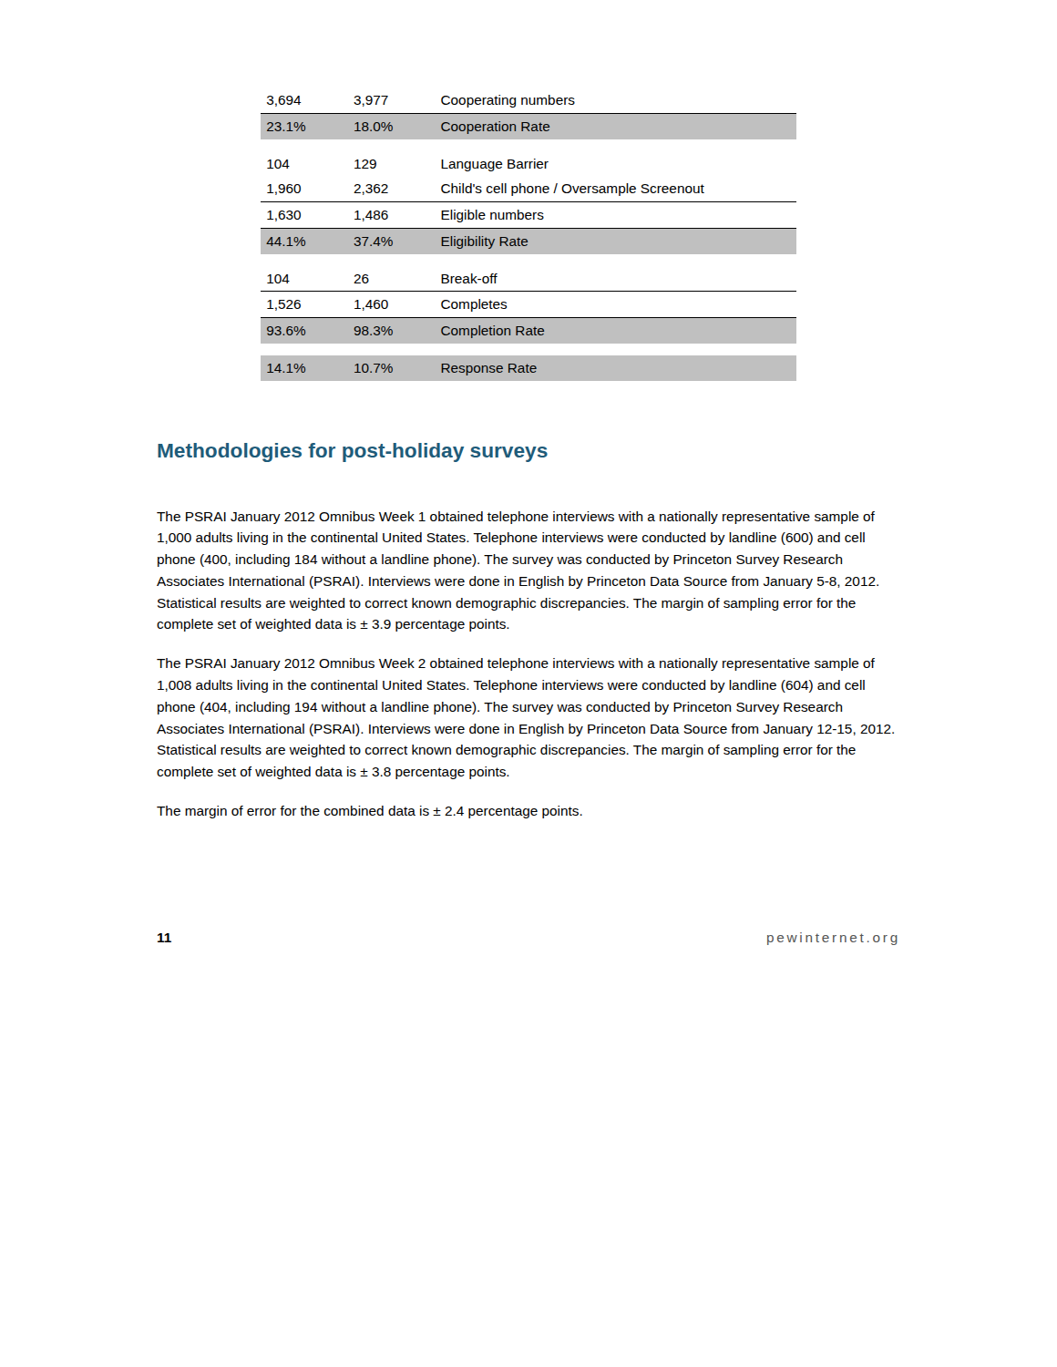| 3,694 | 3,977 | Cooperating numbers |
| 23.1% | 18.0% | Cooperation Rate |
| 104 | 129 | Language Barrier |
| 1,960 | 2,362 | Child's cell phone / Oversample Screenout |
| 1,630 | 1,486 | Eligible numbers |
| 44.1% | 37.4% | Eligibility Rate |
| 104 | 26 | Break-off |
| 1,526 | 1,460 | Completes |
| 93.6% | 98.3% | Completion Rate |
| 14.1% | 10.7% | Response Rate |
Methodologies for post-holiday surveys
The PSRAI January 2012 Omnibus Week 1 obtained telephone interviews with a nationally representative sample of 1,000 adults living in the continental United States. Telephone interviews were conducted by landline (600) and cell phone (400, including 184 without a landline phone). The survey was conducted by Princeton Survey Research Associates International (PSRAI). Interviews were done in English by Princeton Data Source from January 5-8, 2012. Statistical results are weighted to correct known demographic discrepancies. The margin of sampling error for the complete set of weighted data is ± 3.9 percentage points.
The PSRAI January 2012 Omnibus Week 2 obtained telephone interviews with a nationally representative sample of 1,008 adults living in the continental United States. Telephone interviews were conducted by landline (604) and cell phone (404, including 194 without a landline phone). The survey was conducted by Princeton Survey Research Associates International (PSRAI). Interviews were done in English by Princeton Data Source from January 12-15, 2012. Statistical results are weighted to correct known demographic discrepancies. The margin of sampling error for the complete set of weighted data is ± 3.8 percentage points.
The margin of error for the combined data is ± 2.4 percentage points.
11 pewinternet.org